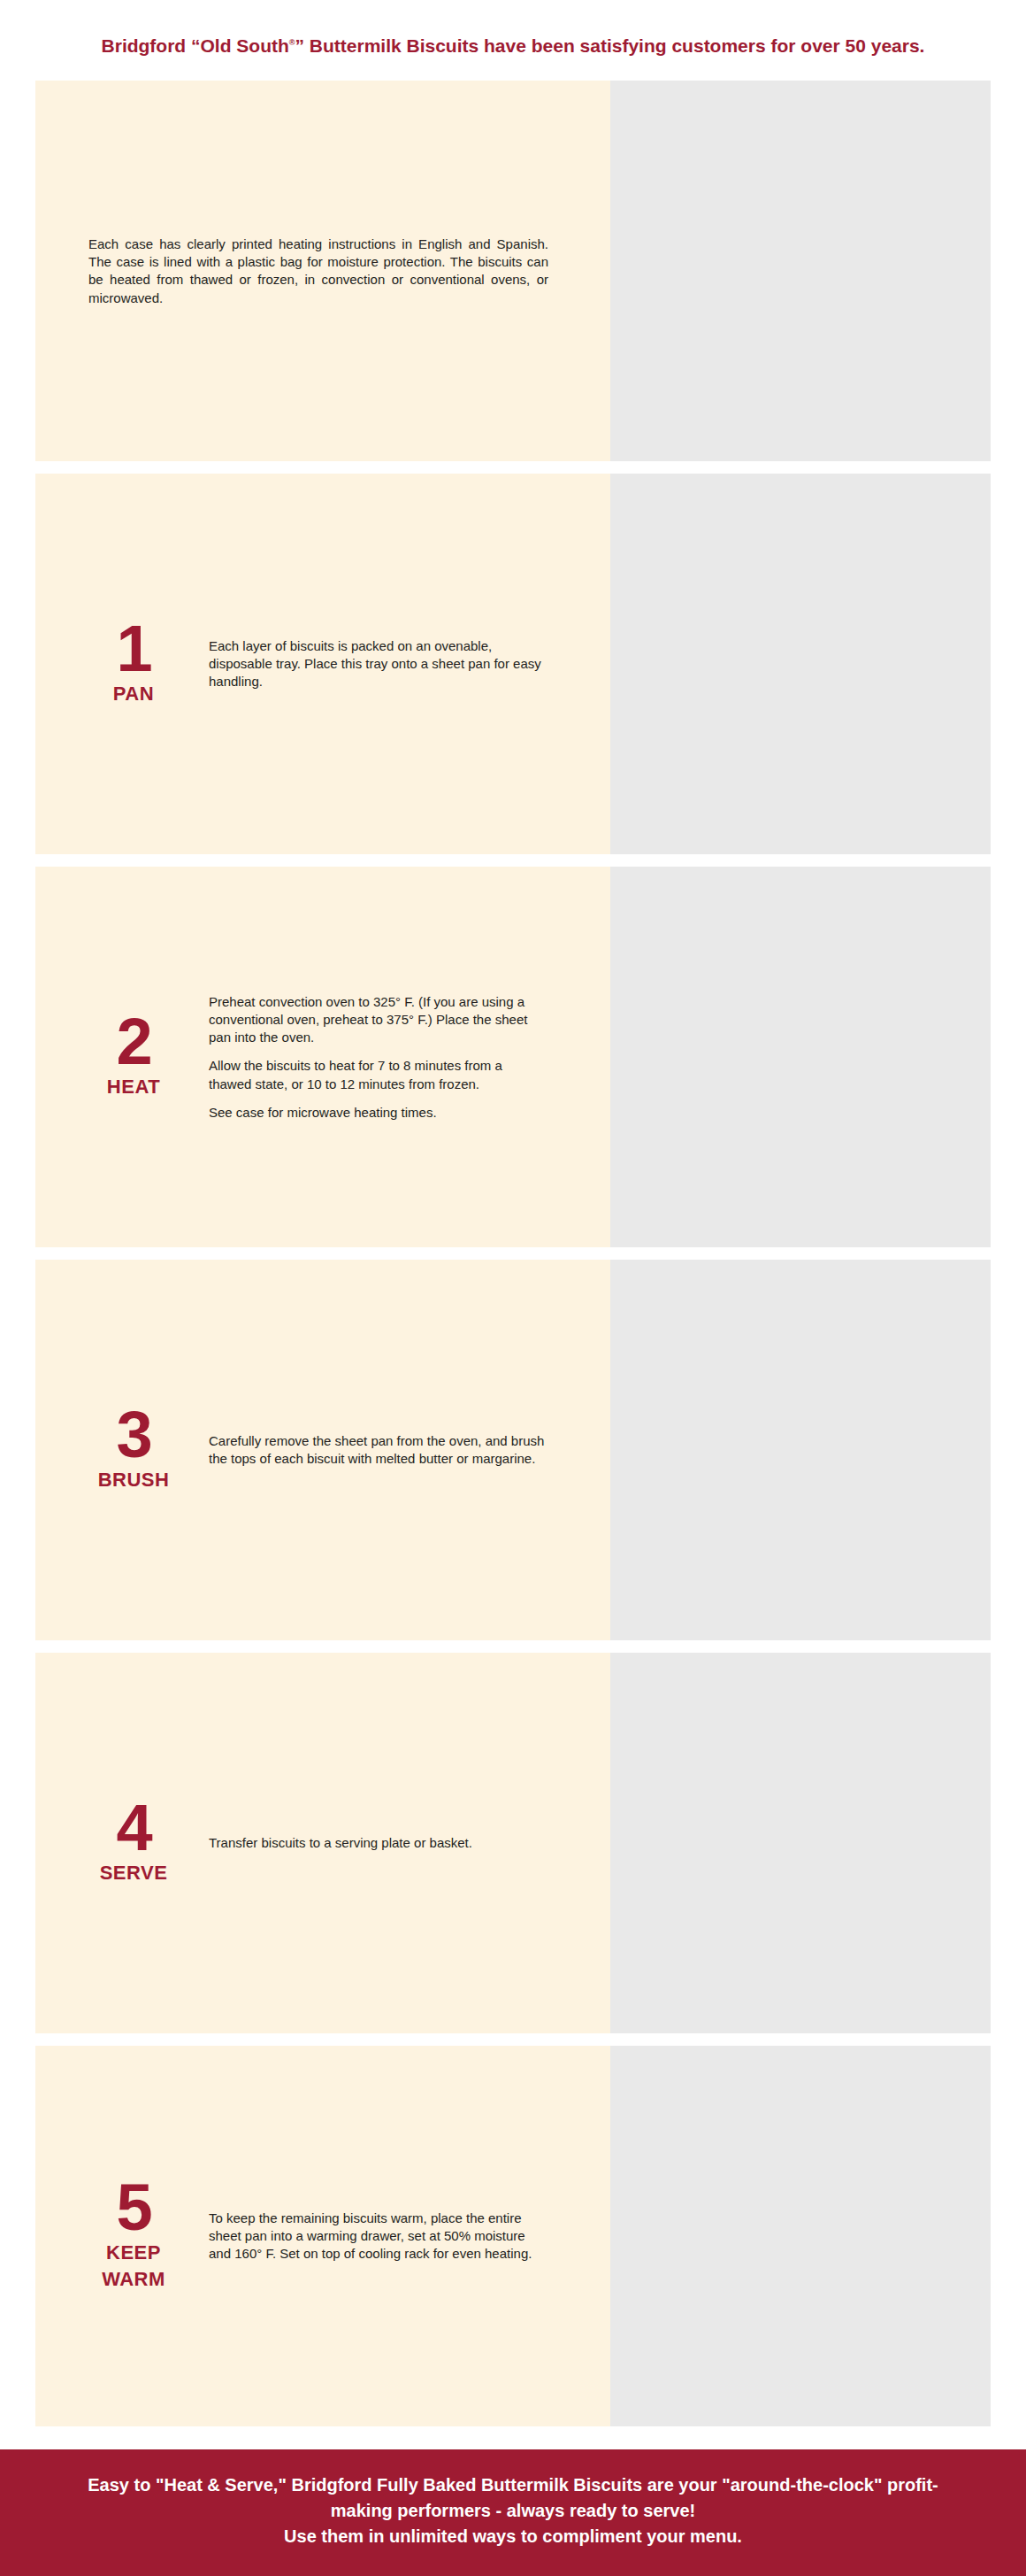Bridgford “Old South®” Buttermilk Biscuits have been satisfying customers for over 50 years.
Each case has clearly printed heating instructions in English and Spanish. The case is lined with a plastic bag for moisture protection. The biscuits can be heated from thawed or frozen, in convection or conventional ovens, or microwaved.
1
Pan
Each layer of biscuits is packed on an ovenable, disposable tray. Place this tray onto a sheet pan for easy handling.
2
Heat
Preheat convection oven to 325° F. (If you are using a conventional oven, preheat to 375° F.) Place the sheet pan into the oven.
Allow the biscuits to heat for 7 to 8 minutes from a thawed state, or 10 to 12 minutes from frozen.
See case for microwave heating times.
3
Brush
Carefully remove the sheet pan from the oven, and brush the tops of each biscuit with melted butter or margarine.
4
Serve
Transfer biscuits to a serving plate or basket.
5
Keep
Warm
To keep the remaining biscuits warm, place the entire sheet pan into a warming drawer, set at 50% moisture and 160° F. Set on top of cooling rack for even heating.
Easy to "Heat & Serve," Bridgford Fully Baked Buttermilk Biscuits are your "around-the-clock" profit-making performers - always ready to serve!
Use them in unlimited ways to compliment your menu.